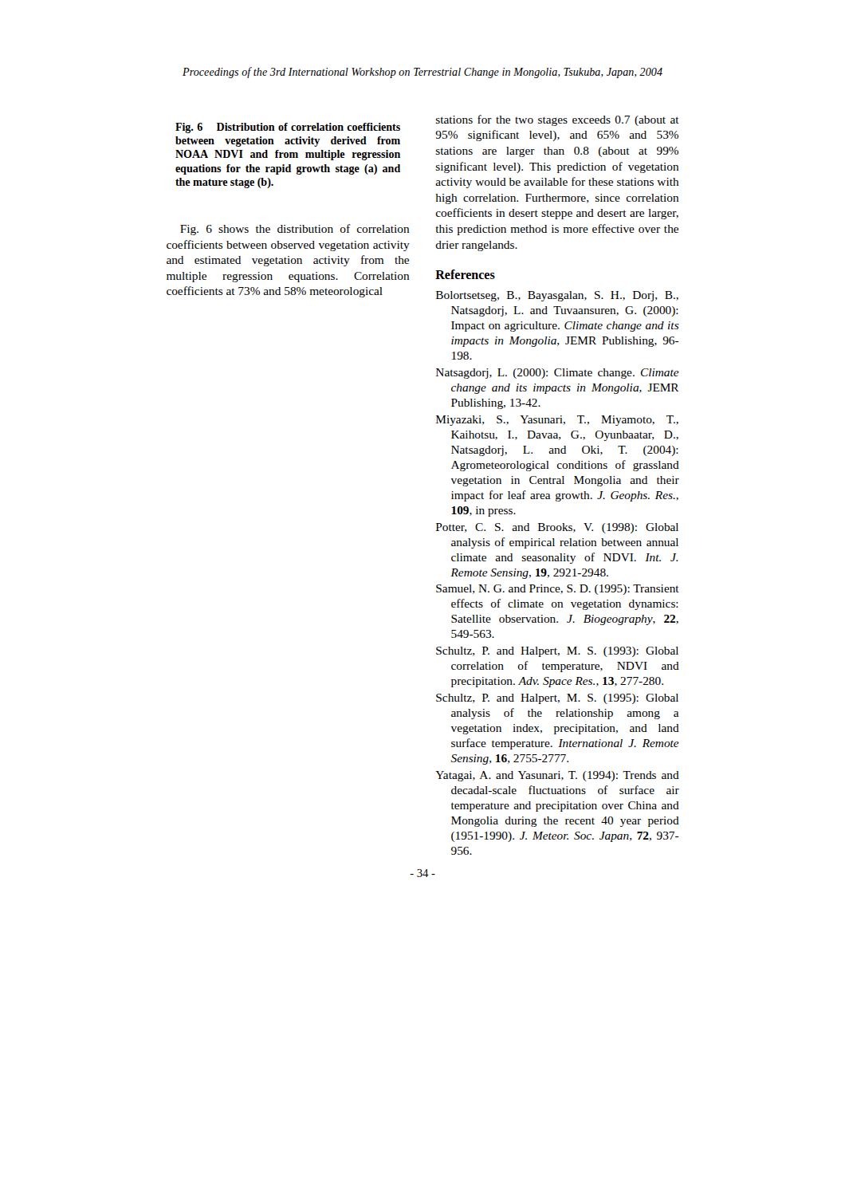Proceedings of the 3rd International Workshop on Terrestrial Change in Mongolia, Tsukuba, Japan, 2004
Fig. 6 Distribution of correlation coefficients between vegetation activity derived from NOAA NDVI and from multiple regression equations for the rapid growth stage (a) and the mature stage (b).
Fig. 6 shows the distribution of correlation coefficients between observed vegetation activity and estimated vegetation activity from the multiple regression equations. Correlation coefficients at 73% and 58% meteorological
stations for the two stages exceeds 0.7 (about at 95% significant level), and 65% and 53% stations are larger than 0.8 (about at 99% significant level). This prediction of vegetation activity would be available for these stations with high correlation. Furthermore, since correlation coefficients in desert steppe and desert are larger, this prediction method is more effective over the drier rangelands.
References
Bolortsetseg, B., Bayasgalan, S. H., Dorj, B., Natsagdorj, L. and Tuvaansuren, G. (2000): Impact on agriculture. Climate change and its impacts in Mongolia, JEMR Publishing, 96-198.
Natsagdorj, L. (2000): Climate change. Climate change and its impacts in Mongolia, JEMR Publishing, 13-42.
Miyazaki, S., Yasunari, T., Miyamoto, T., Kaihotsu, I., Davaa, G., Oyunbaatar, D., Natsagdorj, L. and Oki, T. (2004): Agrometeorological conditions of grassland vegetation in Central Mongolia and their impact for leaf area growth. J. Geophs. Res., 109, in press.
Potter, C. S. and Brooks, V. (1998): Global analysis of empirical relation between annual climate and seasonality of NDVI. Int. J. Remote Sensing, 19, 2921-2948.
Samuel, N. G. and Prince, S. D. (1995): Transient effects of climate on vegetation dynamics: Satellite observation. J. Biogeography, 22, 549-563.
Schultz, P. and Halpert, M. S. (1993): Global correlation of temperature, NDVI and precipitation. Adv. Space Res., 13, 277-280.
Schultz, P. and Halpert, M. S. (1995): Global analysis of the relationship among a vegetation index, precipitation, and land surface temperature. International J. Remote Sensing, 16, 2755-2777.
Yatagai, A. and Yasunari, T. (1994): Trends and decadal-scale fluctuations of surface air temperature and precipitation over China and Mongolia during the recent 40 year period (1951-1990). J. Meteor. Soc. Japan, 72, 937-956.
- 34 -